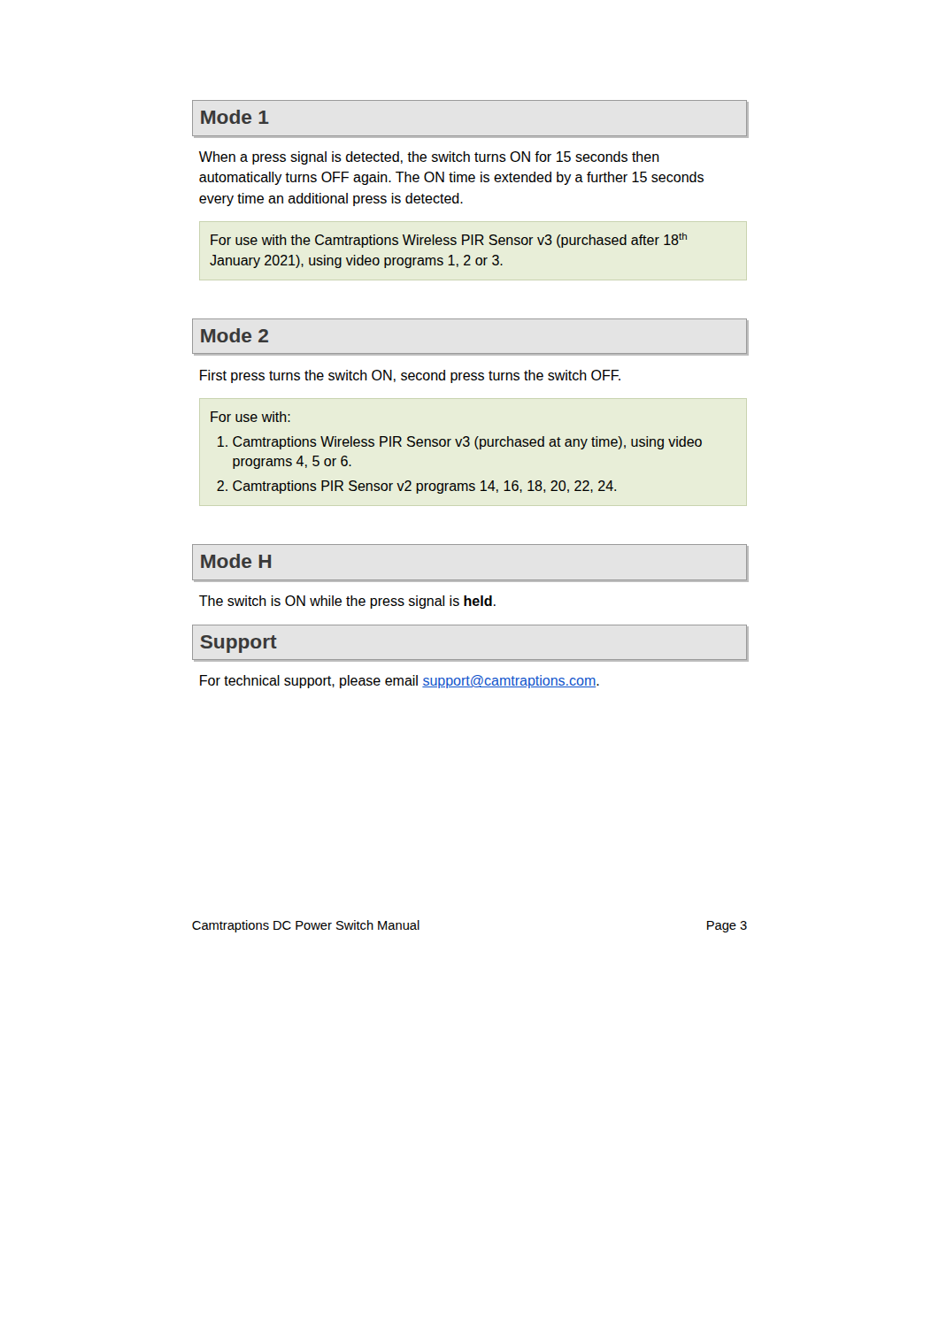Mode 1
When a press signal is detected, the switch turns ON for 15 seconds then automatically turns OFF again. The ON time is extended by a further 15 seconds every time an additional press is detected.
For use with the Camtraptions Wireless PIR Sensor v3 (purchased after 18th January 2021), using video programs 1, 2 or 3.
Mode 2
First press turns the switch ON, second press turns the switch OFF.
For use with:
Camtraptions Wireless PIR Sensor v3 (purchased at any time), using video programs 4, 5 or 6.
Camtraptions PIR Sensor v2 programs 14, 16, 18, 20, 22, 24.
Mode H
The switch is ON while the press signal is held.
Support
For technical support, please email support@camtraptions.com.
Camtraptions DC Power Switch Manual
Page 3